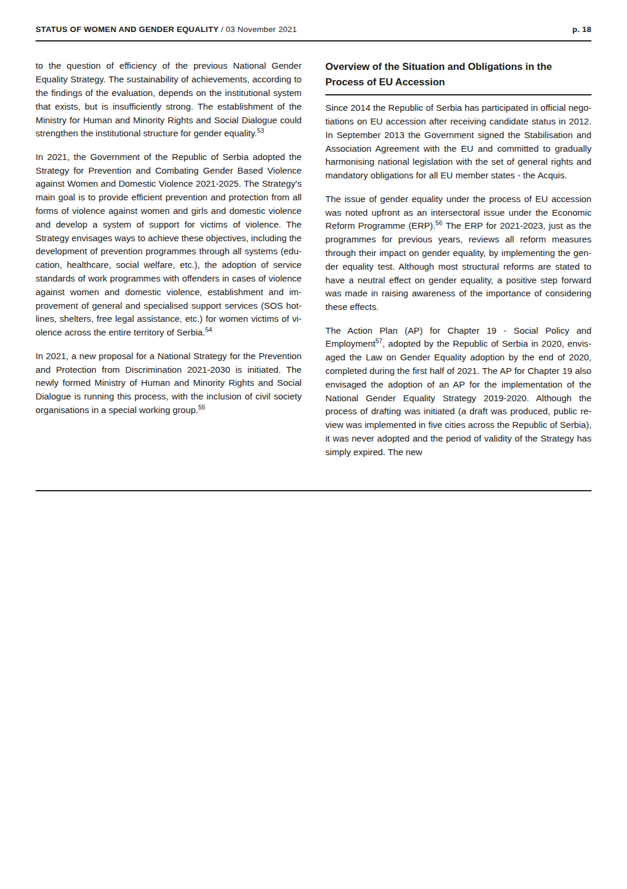Status of Women and Gender Equality / 03 November 2021
p. 18
to the question of efficiency of the previous National Gender Equality Strategy. The sustainability of achievements, according to the findings of the evaluation, depends on the institutional system that exists, but is insufficiently strong. The establishment of the Ministry for Human and Minority Rights and Social Dialogue could strengthen the institutional structure for gender equality.53
In 2021, the Government of the Republic of Serbia adopted the Strategy for Prevention and Combating Gender Based Violence against Women and Domestic Violence 2021-2025. The Strategy's main goal is to provide efficient prevention and protection from all forms of violence against women and girls and domestic violence and develop a system of support for victims of violence. The Strategy envisages ways to achieve these objectives, including the development of prevention programmes through all systems (education, healthcare, social welfare, etc.), the adoption of service standards of work programmes with offenders in cases of violence against women and domestic violence, establishment and improvement of general and specialised support services (SOS hotlines, shelters, free legal assistance, etc.) for women victims of violence across the entire territory of Serbia.54
In 2021, a new proposal for a National Strategy for the Prevention and Protection from Discrimination 2021-2030 is initiated. The newly formed Ministry of Human and Minority Rights and Social Dialogue is running this process, with the inclusion of civil society organisations in a special working group.55
Overview of the Situation and Obligations in the Process of EU Accession
Since 2014 the Republic of Serbia has participated in official negotiations on EU accession after receiving candidate status in 2012. In September 2013 the Government signed the Stabilisation and Association Agreement with the EU and committed to gradually harmonising national legislation with the set of general rights and mandatory obligations for all EU member states - the Acquis.
The issue of gender equality under the process of EU accession was noted upfront as an intersectoral issue under the Economic Reform Programme (ERP).56 The ERP for 2021-2023, just as the programmes for previous years, reviews all reform measures through their impact on gender equality, by implementing the gender equality test. Although most structural reforms are stated to have a neutral effect on gender equality, a positive step forward was made in raising awareness of the importance of considering these effects.
The Action Plan (AP) for Chapter 19 - Social Policy and Employment57, adopted by the Republic of Serbia in 2020, envisaged the Law on Gender Equality adoption by the end of 2020, completed during the first half of 2021. The AP for Chapter 19 also envisaged the adoption of an AP for the implementation of the National Gender Equality Strategy 2019-2020. Although the process of drafting was initiated (a draft was produced, public review was implemented in five cities across the Republic of Serbia), it was never adopted and the period of validity of the Strategy has simply expired. The new